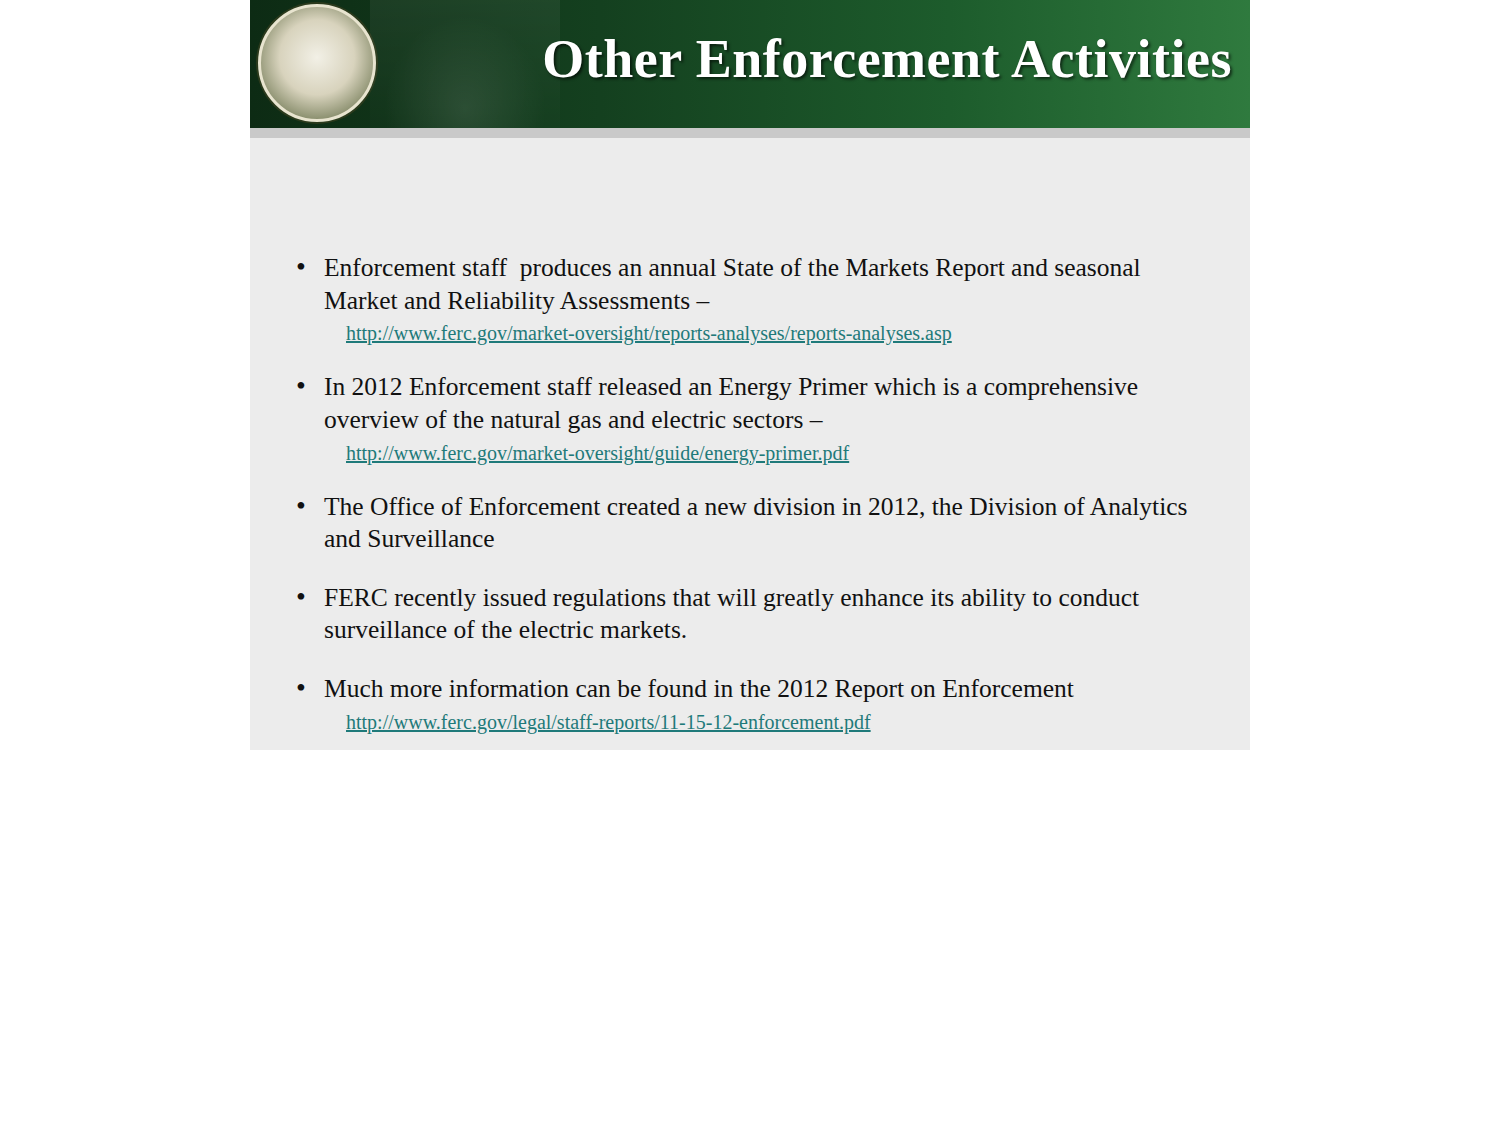Other Enforcement Activities
Enforcement staff produces an annual State of the Markets Report and seasonal Market and Reliability Assessments – http://www.ferc.gov/market-oversight/reports-analyses/reports-analyses.asp
In 2012 Enforcement staff released an Energy Primer which is a comprehensive overview of the natural gas and electric sectors – http://www.ferc.gov/market-oversight/guide/energy-primer.pdf
The Office of Enforcement created a new division in 2012, the Division of Analytics and Surveillance
FERC recently issued regulations that will greatly enhance its ability to conduct surveillance of the electric markets.
Much more information can be found in the 2012 Report on Enforcement http://www.ferc.gov/legal/staff-reports/11-15-12-enforcement.pdf